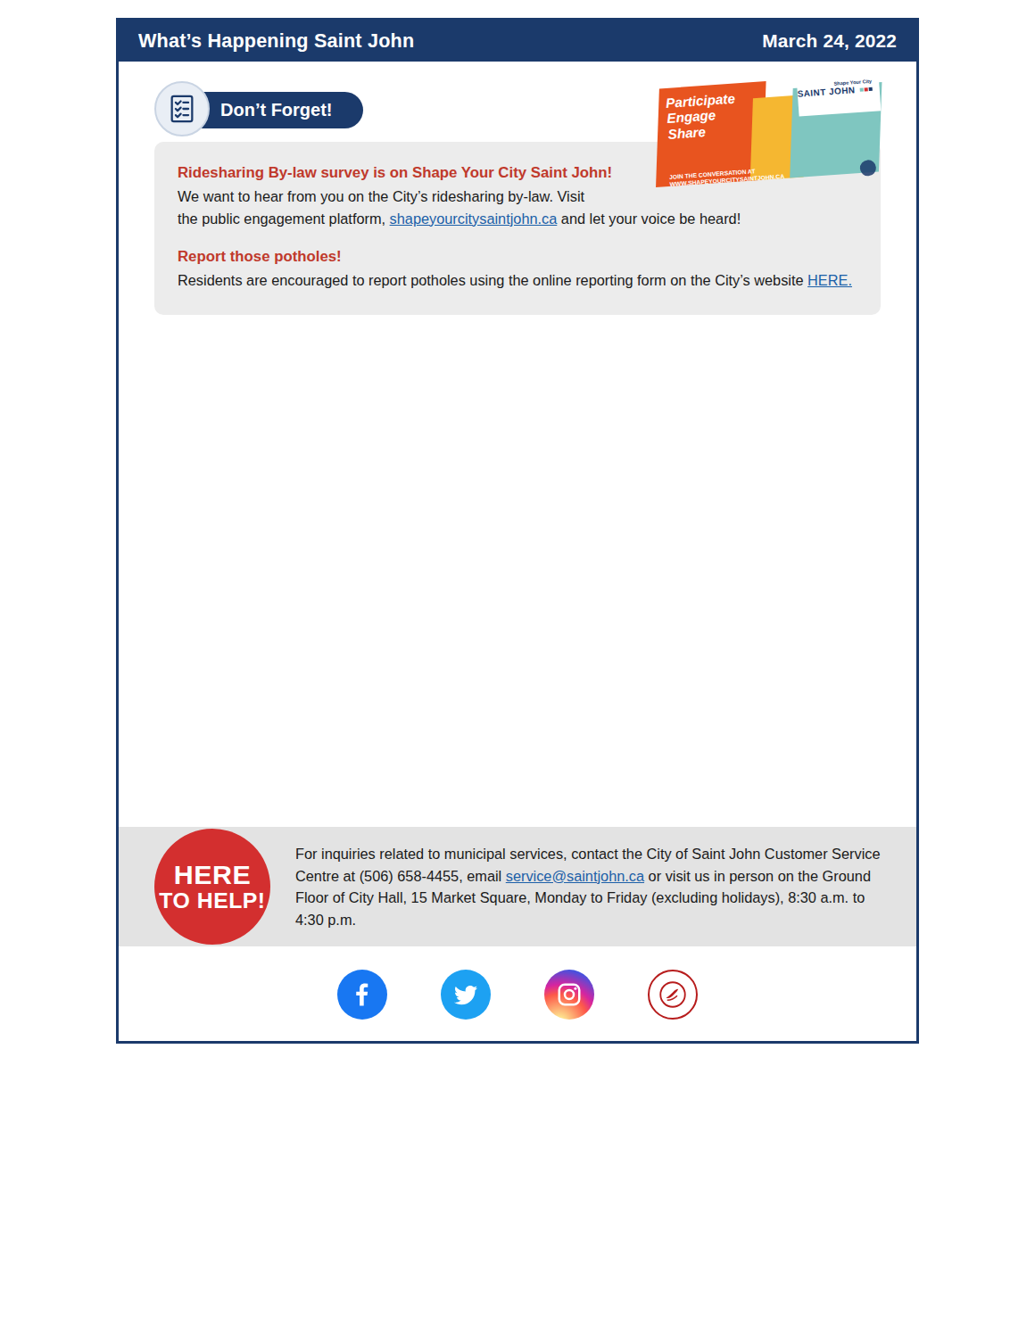What’s Happening Saint John March 24, 2022
Don’t Forget!
Participate
Engage
Share
JOIN THE CONVERSATION AT
WWW.SHAPEYOURCITYSAINTJOHN.CA
Shape Your City
SAINT JOHN
Ridesharing By-law survey is on Shape Your City Saint John!
We want to hear from you on the City’s ridesharing by-law. Visit
the public engagement platform, shapeyourcitysaintjohn.ca and let your voice be heard!
Report those potholes!
Residents are encouraged to report potholes using the online reporting form on the City’s website HERE.
HERE TO HELP!
For inquiries related to municipal services, contact the City of Saint John Customer Service Centre at (506) 658-4455, email service@saintjohn.ca or visit us in person on the Ground Floor of City Hall, 15 Market Square, Monday to Friday (excluding holidays), 8:30 a.m. to 4:30 p.m.